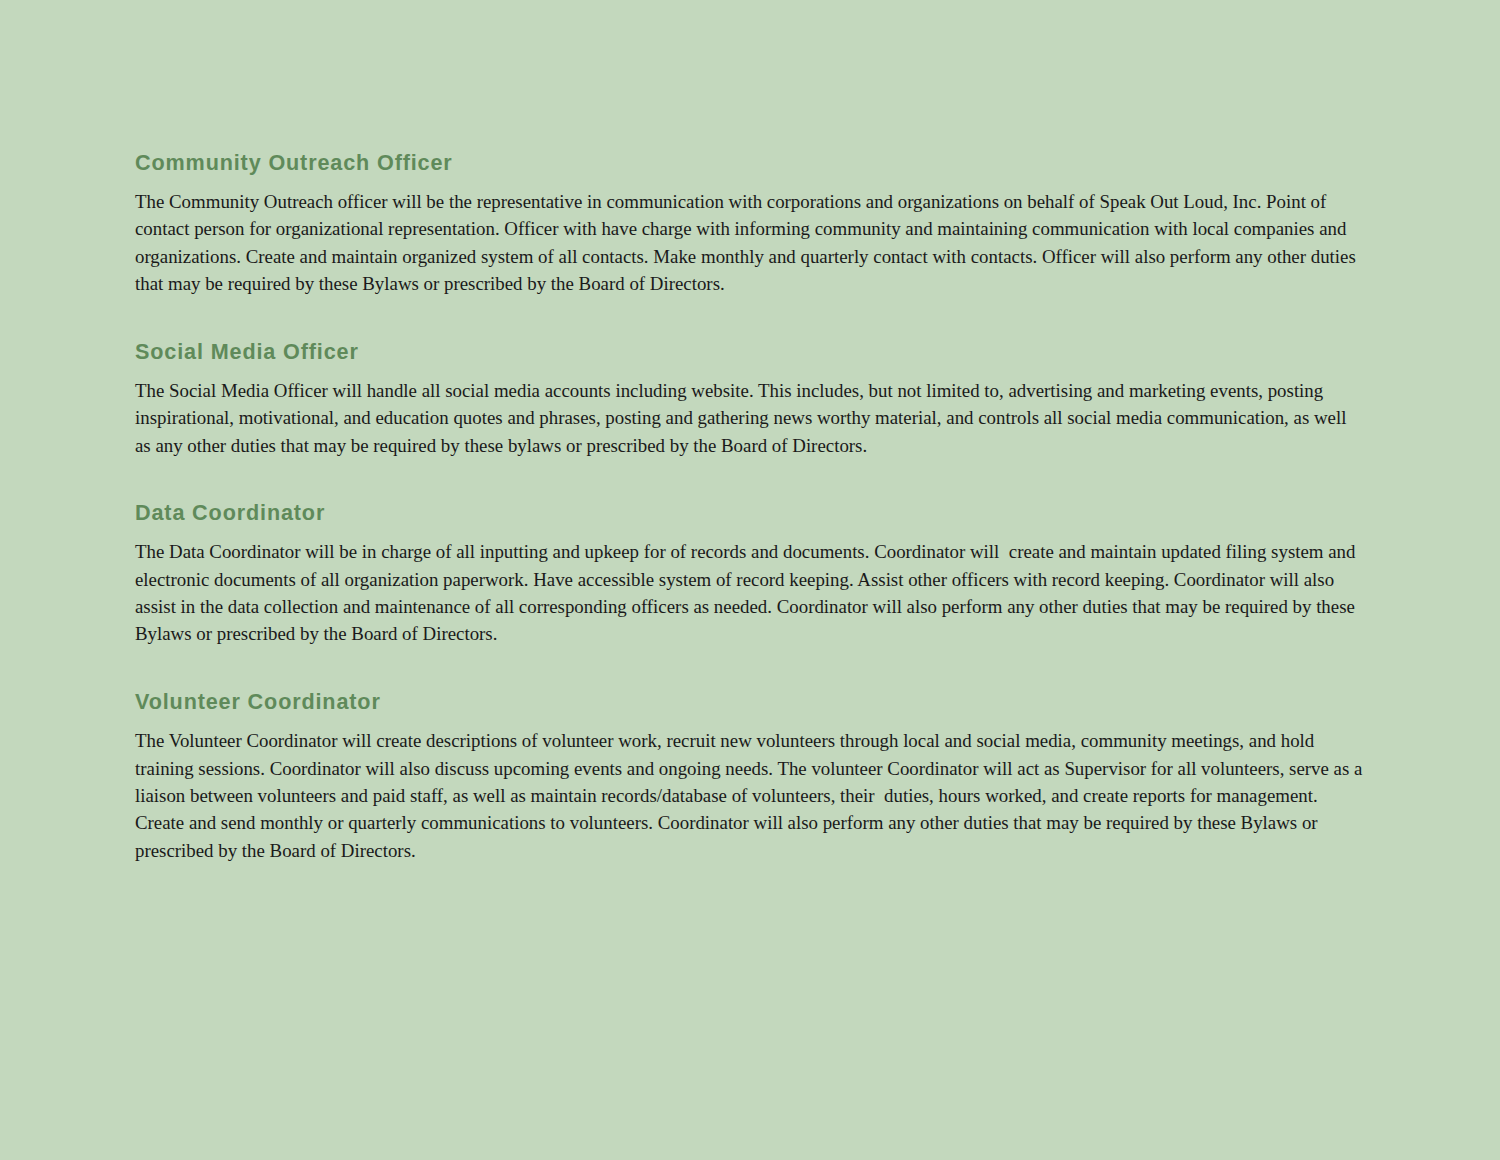Community Outreach Officer
The Community Outreach officer will be the representative in communication with corporations and organizations on behalf of Speak Out Loud, Inc. Point of contact person for organizational representation. Officer with have charge with informing community and maintaining communication with local companies and organizations. Create and maintain organized system of all contacts. Make monthly and quarterly contact with contacts. Officer will also perform any other duties that may be required by these Bylaws or prescribed by the Board of Directors.
Social Media Officer
The Social Media Officer will handle all social media accounts including website. This includes, but not limited to, advertising and marketing events, posting inspirational, motivational, and education quotes and phrases, posting and gathering news worthy material, and controls all social media communication, as well as any other duties that may be required by these bylaws or prescribed by the Board of Directors.
Data Coordinator
The Data Coordinator will be in charge of all inputting and upkeep for of records and documents. Coordinator will create and maintain updated filing system and electronic documents of all organization paperwork. Have accessible system of record keeping. Assist other officers with record keeping. Coordinator will also assist in the data collection and maintenance of all corresponding officers as needed. Coordinator will also perform any other duties that may be required by these Bylaws or prescribed by the Board of Directors.
Volunteer Coordinator
The Volunteer Coordinator will create descriptions of volunteer work, recruit new volunteers through local and social media, community meetings, and hold training sessions. Coordinator will also discuss upcoming events and ongoing needs. The volunteer Coordinator will act as Supervisor for all volunteers, serve as a liaison between volunteers and paid staff, as well as maintain records/database of volunteers, their duties, hours worked, and create reports for management. Create and send monthly or quarterly communications to volunteers. Coordinator will also perform any other duties that may be required by these Bylaws or prescribed by the Board of Directors.